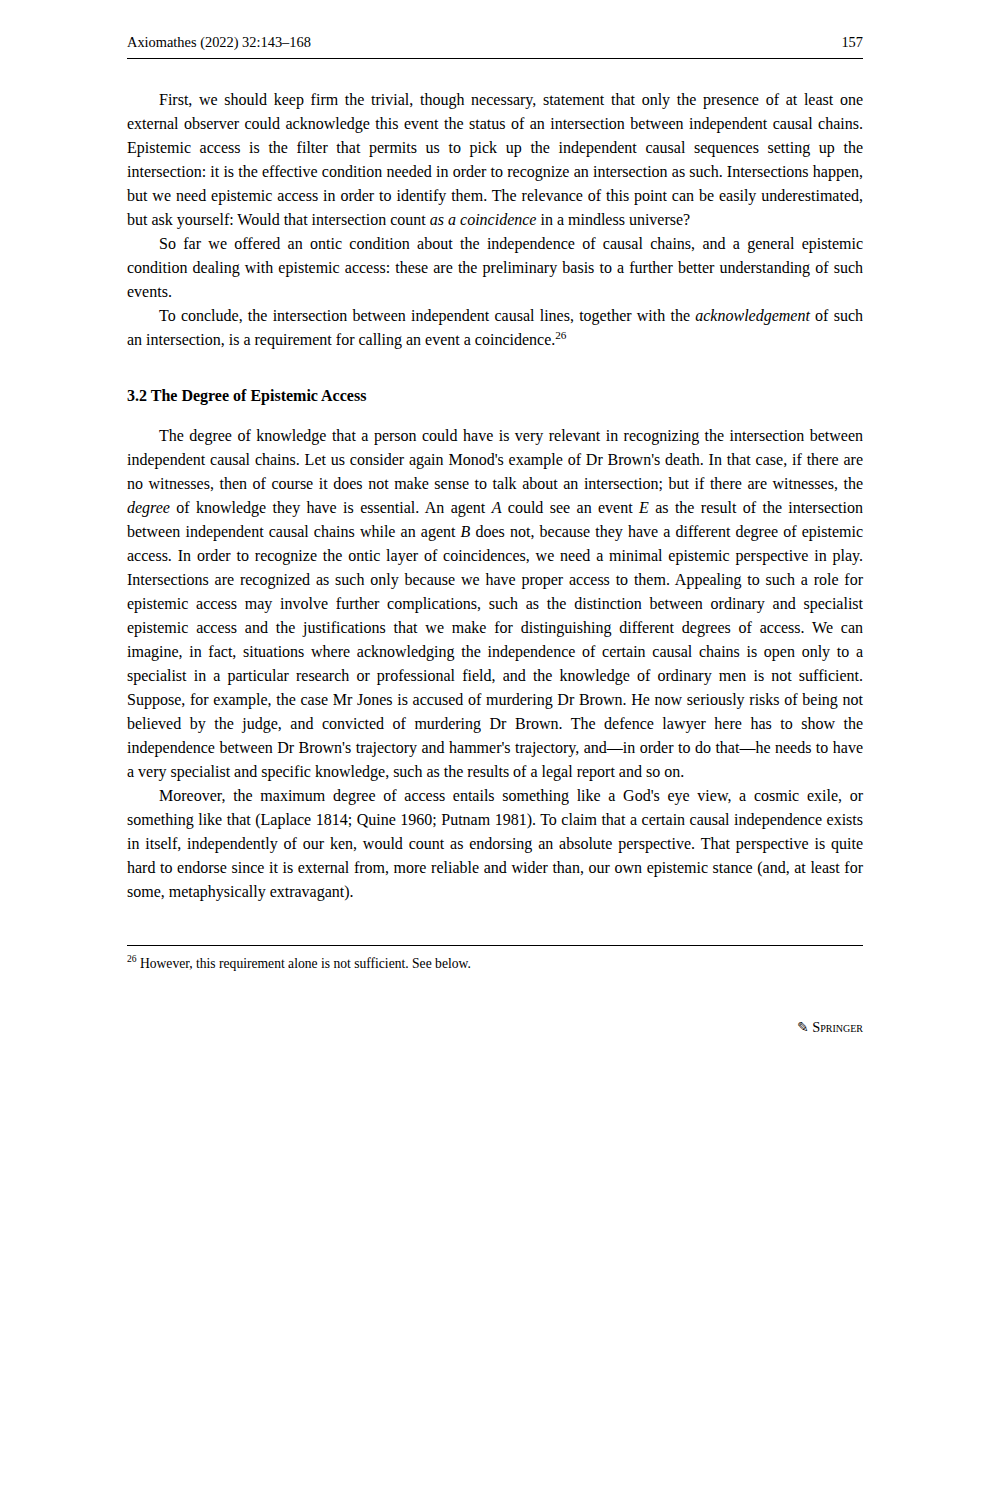Axiomathes (2022) 32:143–168 157
First, we should keep firm the trivial, though necessary, statement that only the presence of at least one external observer could acknowledge this event the status of an intersection between independent causal chains. Epistemic access is the filter that permits us to pick up the independent causal sequences setting up the intersection: it is the effective condition needed in order to recognize an intersection as such. Intersections happen, but we need epistemic access in order to identify them. The relevance of this point can be easily underestimated, but ask yourself: Would that intersection count as a coincidence in a mindless universe?
So far we offered an ontic condition about the independence of causal chains, and a general epistemic condition dealing with epistemic access: these are the preliminary basis to a further better understanding of such events.
To conclude, the intersection between independent causal lines, together with the acknowledgement of such an intersection, is a requirement for calling an event a coincidence.26
3.2 The Degree of Epistemic Access
The degree of knowledge that a person could have is very relevant in recognizing the intersection between independent causal chains. Let us consider again Monod's example of Dr Brown's death. In that case, if there are no witnesses, then of course it does not make sense to talk about an intersection; but if there are witnesses, the degree of knowledge they have is essential. An agent A could see an event E as the result of the intersection between independent causal chains while an agent B does not, because they have a different degree of epistemic access. In order to recognize the ontic layer of coincidences, we need a minimal epistemic perspective in play. Intersections are recognized as such only because we have proper access to them. Appealing to such a role for epistemic access may involve further complications, such as the distinction between ordinary and specialist epistemic access and the justifications that we make for distinguishing different degrees of access. We can imagine, in fact, situations where acknowledging the independence of certain causal chains is open only to a specialist in a particular research or professional field, and the knowledge of ordinary men is not sufficient. Suppose, for example, the case Mr Jones is accused of murdering Dr Brown. He now seriously risks of being not believed by the judge, and convicted of murdering Dr Brown. The defence lawyer here has to show the independence between Dr Brown's trajectory and hammer's trajectory, and—in order to do that—he needs to have a very specialist and specific knowledge, such as the results of a legal report and so on.
Moreover, the maximum degree of access entails something like a God's eye view, a cosmic exile, or something like that (Laplace 1814; Quine 1960; Putnam 1981). To claim that a certain causal independence exists in itself, independently of our ken, would count as endorsing an absolute perspective. That perspective is quite hard to endorse since it is external from, more reliable and wider than, our own epistemic stance (and, at least for some, metaphysically extravagant).
26 However, this requirement alone is not sufficient. See below.
✎ Springer